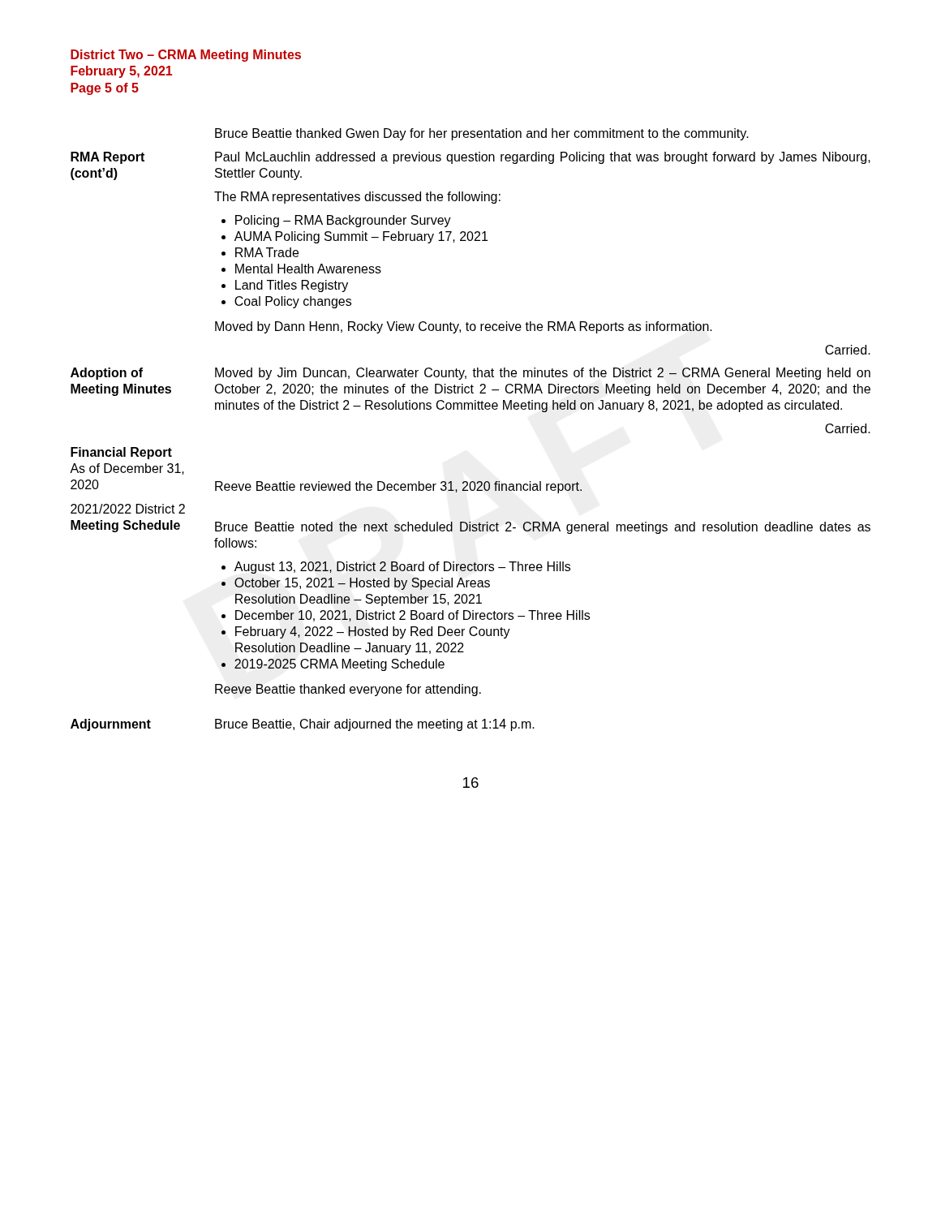DRAFT
District Two – CRMA Meeting Minutes
February 5, 2021
Page 5 of 5
| | Bruce Beattie thanked Gwen Day for her presentation and her commitment to the community. |
| RMA Report (cont’d) | Paul McLauchlin addressed a previous question regarding Policing that was brought forward by James Nibourg, Stettler County. The RMA representatives discussed the following: Policing – RMA Backgrounder Survey AUMA Policing Summit – February 17, 2021 RMA Trade Mental Health Awareness Land Titles Registry Coal Policy changes Moved by Dann Henn, Rocky View County, to receive the RMA Reports as information. Carried. |
| Adoption of Meeting Minutes | Moved by Jim Duncan, Clearwater County, that the minutes of the District 2 – CRMA General Meeting held on October 2, 2020; the minutes of the District 2 – CRMA Directors Meeting held on December 4, 2020; and the minutes of the District 2 – Resolutions Committee Meeting held on January 8, 2021, be adopted as circulated. Carried. |
| Financial Report As of December 31, 2020 | Reeve Beattie reviewed the December 31, 2020 financial report. |
| 2021/2022 District 2 Meeting Schedule | Bruce Beattie noted the next scheduled District 2- CRMA general meetings and resolution deadline dates as follows: August 13, 2021, District 2 Board of Directors – Three Hills October 15, 2021 – Hosted by Special Areas Resolution Deadline – September 15, 2021 December 10, 2021, District 2 Board of Directors – Three Hills February 4, 2022 – Hosted by Red Deer County Resolution Deadline – January 11, 2022 2019-2025 CRMA Meeting Schedule Reeve Beattie thanked everyone for attending. |
| Adjournment | Bruce Beattie, Chair adjourned the meeting at 1:14 p.m. |
16